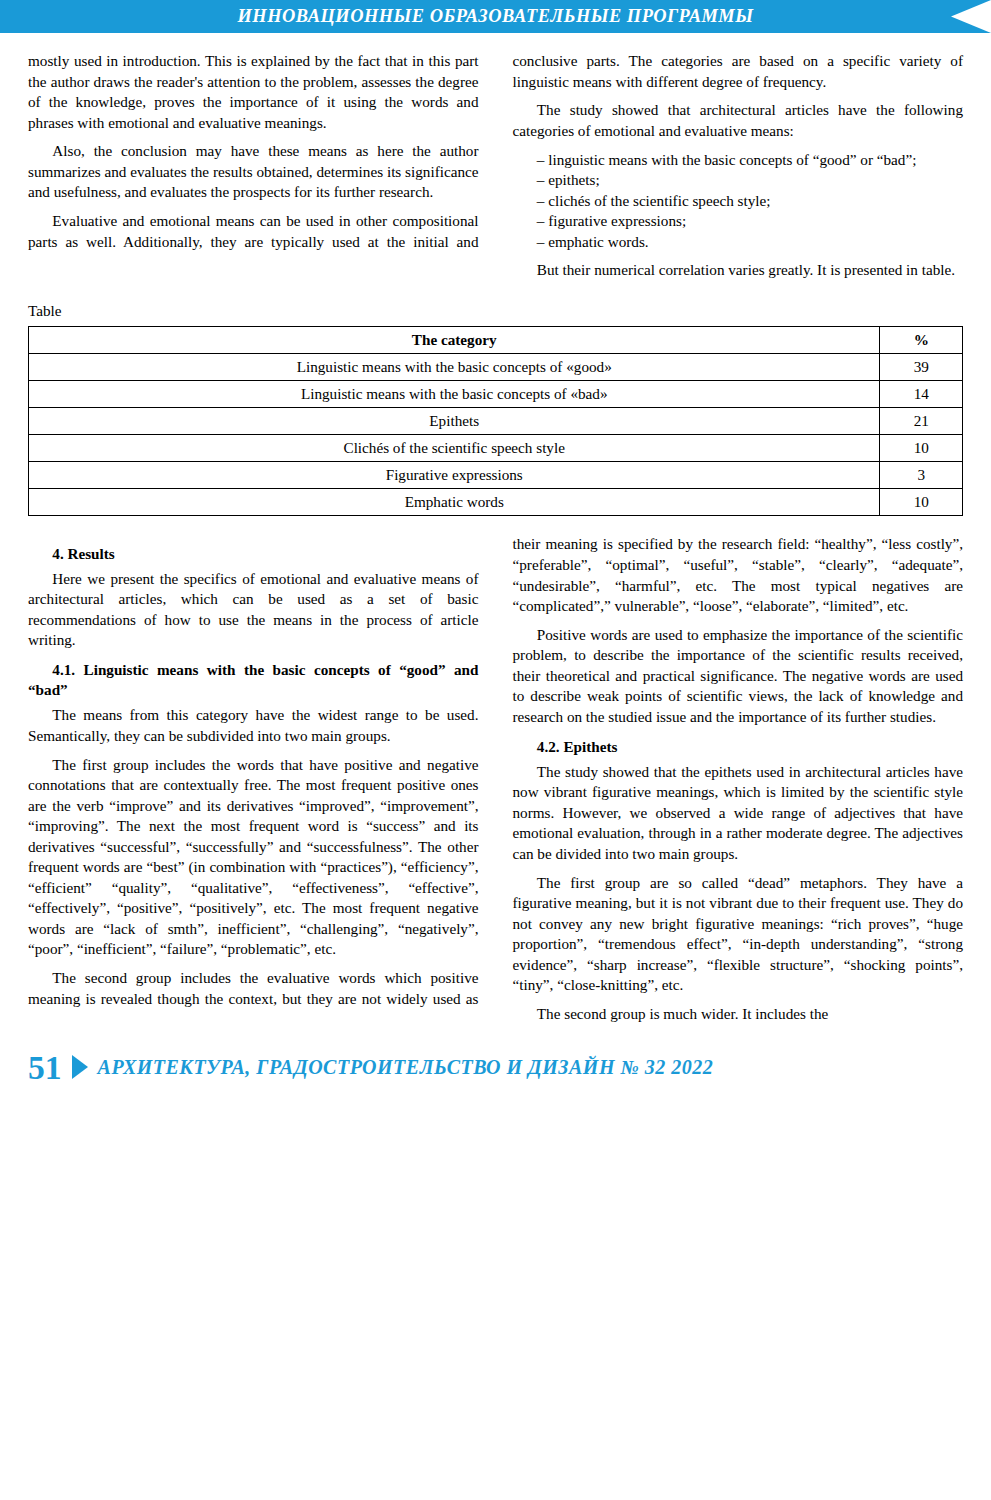ИННОВАЦИОННЫЕ ОБРАЗОВАТЕЛЬНЫЕ ПРОГРАММЫ
mostly used in introduction. This is explained by the fact that in this part the author draws the reader's attention to the problem, assesses the degree of the knowledge, proves the importance of it using the words and phrases with emotional and evaluative meanings.
Also, the conclusion may have these means as here the author summarizes and evaluates the results obtained, determines its significance and usefulness, and evaluates the prospects for its further research.
Evaluative and emotional means can be used in other compositional parts as well. Additionally, they are typically used at the initial and conclusive parts. The categories are based on a specific variety of linguistic means with different degree of frequency.
The study showed that architectural articles have the following categories of emotional and evaluative means:
– linguistic means with the basic concepts of “good” or “bad”;
– epithets;
– clichés of the scientific speech style;
– figurative expressions;
– emphatic words.
But their numerical correlation varies greatly. It is presented in table.
Table
| The category | % |
| --- | --- |
| Linguistic means with the basic concepts of «good» | 39 |
| Linguistic means with the basic concepts of «bad» | 14 |
| Epithets | 21 |
| Clichés of the scientific speech style | 10 |
| Figurative expressions | 3 |
| Emphatic words | 10 |
4. Results
Here we present the specifics of emotional and evaluative means of architectural articles, which can be used as a set of basic recommendations of how to use the means in the process of article writing.
4.1. Linguistic means with the basic concepts of “good” and “bad”
The means from this category have the widest range to be used. Semantically, they can be subdivided into two main groups.
The first group includes the words that have positive and negative connotations that are contextually free. The most frequent positive ones are the verb “improve” and its derivatives “improved”, “improvement”, “improving”. The next the most frequent word is “success” and its derivatives “successful”, “successfully” and “successfulness”. The other frequent words are “best” (in combination with “practices”), “efficiency”, “efficient” “quality”, “qualitative”, “effectiveness”, “effective”, “effectively”, “positive”, “positively”, etc. The most frequent negative words are “lack of smth”, inefficient”, “challenging”, “negatively”, “poor”, “inefficient”, “failure”, “problematic”, etc.
The second group includes the evaluative words which positive meaning is revealed though the context, but they are not widely used as their meaning is specified by the research field: “healthy”, “less costly”, “preferable”, “optimal”, “useful”, “stable”, “clearly”, “adequate”, “undesirable”, “harmful”, etc. The most typical negatives are “complicated”,” vulnerable”, “loose”, “elaborate”, “limited”, etc.
Positive words are used to emphasize the importance of the scientific problem, to describe the importance of the scientific results received, their theoretical and practical significance. The negative words are used to describe weak points of scientific views, the lack of knowledge and research on the studied issue and the importance of its further studies.
4.2. Epithets
The study showed that the epithets used in architectural articles have now vibrant figurative meanings, which is limited by the scientific style norms. However, we observed a wide range of adjectives that have emotional evaluation, through in a rather moderate degree. The adjectives can be divided into two main groups.
The first group are so called “dead” metaphors. They have a figurative meaning, but it is not vibrant due to their frequent use. They do not convey any new bright figurative meanings: “rich proves”, “huge proportion”, “tremendous effect”, “in-depth understanding”, “strong evidence”, “sharp increase”, “flexible structure”, “shocking points”, “tiny”, “close-knitting”, etc.
The second group is much wider. It includes the
51 АРХИТЕКТУРА, ГРАДОСТРОИТЕЛЬСТВО И ДИЗАЙН № 32 2022